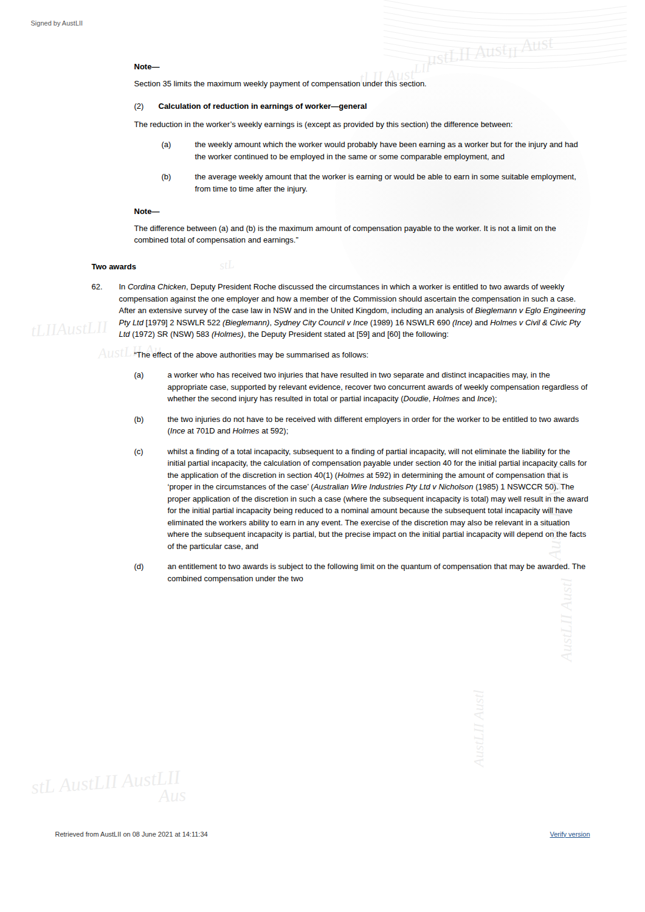Signed by AustLII
ustLII AustII Aust
tl II AustLII
tLIIAustLII
AustLII Au
AustLII Austl
AustLII Austl
stL AustLII AustLII
Aus
stL
AustLII Austl
Note—
Section 35 limits the maximum weekly payment of compensation under this section.
(2) Calculation of reduction in earnings of worker—general
The reduction in the worker’s weekly earnings is (except as provided by this section) the difference between:
(a)
the weekly amount which the worker would probably have been earning as a worker but for the injury and had the worker continued to be employed in the same or some comparable employment, and
(b)
the average weekly amount that the worker is earning or would be able to earn in some suitable employment, from time to time after the injury.
Note—
The difference between (a) and (b) is the maximum amount of compensation payable to the worker. It is not a limit on the combined total of compensation and earnings.”
Two awards
62.
In Cordina Chicken, Deputy President Roche discussed the circumstances in which a worker is entitled to two awards of weekly compensation against the one employer and how a member of the Commission should ascertain the compensation in such a case. After an extensive survey of the case law in NSW and in the United Kingdom, including an analysis of Bieglemann v Eglo Engineering Pty Ltd [1979] 2 NSWLR 522 (Bieglemann), Sydney City Council v Ince (1989) 16 NSWLR 690 (Ince) and Holmes v Civil & Civic Pty Ltd (1972) SR (NSW) 583 (Holmes), the Deputy President stated at [59] and [60] the following:
“The effect of the above authorities may be summarised as follows:
(a)
a worker who has received two injuries that have resulted in two separate and distinct incapacities may, in the appropriate case, supported by relevant evidence, recover two concurrent awards of weekly compensation regardless of whether the second injury has resulted in total or partial incapacity (Doudie, Holmes and Ince);
(b)
the two injuries do not have to be received with different employers in order for the worker to be entitled to two awards (Ince at 701D and Holmes at 592);
(c)
whilst a finding of a total incapacity, subsequent to a finding of partial incapacity, will not eliminate the liability for the initial partial incapacity, the calculation of compensation payable under section 40 for the initial partial incapacity calls for the application of the discretion in section 40(1) (Holmes at 592) in determining the amount of compensation that is ‘proper in the circumstances of the case’ (Australian Wire Industries Pty Ltd v Nicholson (1985) 1 NSWCCR 50). The proper application of the discretion in such a case (where the subsequent incapacity is total) may well result in the award for the initial partial incapacity being reduced to a nominal amount because the subsequent total incapacity will have eliminated the workers ability to earn in any event. The exercise of the discretion may also be relevant in a situation where the subsequent incapacity is partial, but the precise impact on the initial partial incapacity will depend on the facts of the particular case, and
(d)
an entitlement to two awards is subject to the following limit on the quantum of compensation that may be awarded. The combined compensation under the two
Retrieved from AustLII on 08 June 2021 at 14:11:34
Verify version